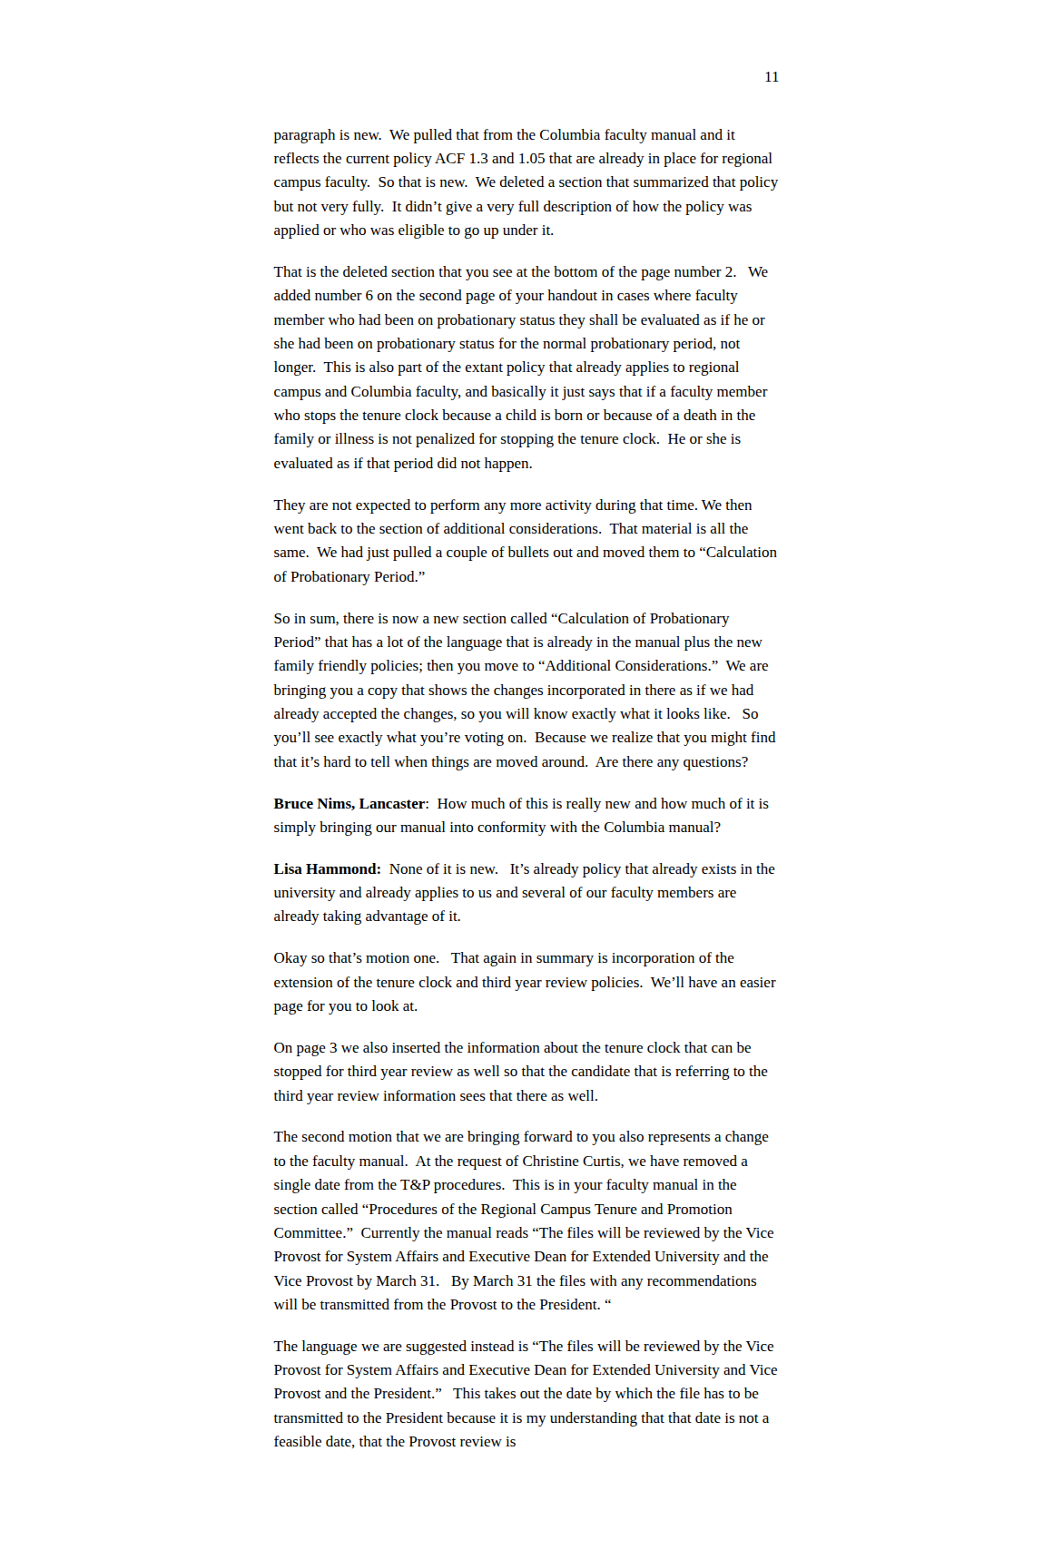11
paragraph is new. We pulled that from the Columbia faculty manual and it reflects the current policy ACF 1.3 and 1.05 that are already in place for regional campus faculty. So that is new. We deleted a section that summarized that policy but not very fully. It didn’t give a very full description of how the policy was applied or who was eligible to go up under it.
That is the deleted section that you see at the bottom of the page number 2. We added number 6 on the second page of your handout in cases where faculty member who had been on probationary status they shall be evaluated as if he or she had been on probationary status for the normal probationary period, not longer. This is also part of the extant policy that already applies to regional campus and Columbia faculty, and basically it just says that if a faculty member who stops the tenure clock because a child is born or because of a death in the family or illness is not penalized for stopping the tenure clock. He or she is evaluated as if that period did not happen.
They are not expected to perform any more activity during that time. We then went back to the section of additional considerations. That material is all the same. We had just pulled a couple of bullets out and moved them to “Calculation of Probationary Period.”
So in sum, there is now a new section called “Calculation of Probationary Period” that has a lot of the language that is already in the manual plus the new family friendly policies; then you move to “Additional Considerations.” We are bringing you a copy that shows the changes incorporated in there as if we had already accepted the changes, so you will know exactly what it looks like. So you’ll see exactly what you’re voting on. Because we realize that you might find that it’s hard to tell when things are moved around. Are there any questions?
Bruce Nims, Lancaster: How much of this is really new and how much of it is simply bringing our manual into conformity with the Columbia manual?
Lisa Hammond: None of it is new. It’s already policy that already exists in the university and already applies to us and several of our faculty members are already taking advantage of it.
Okay so that’s motion one. That again in summary is incorporation of the extension of the tenure clock and third year review policies. We’ll have an easier page for you to look at.
On page 3 we also inserted the information about the tenure clock that can be stopped for third year review as well so that the candidate that is referring to the third year review information sees that there as well.
The second motion that we are bringing forward to you also represents a change to the faculty manual. At the request of Christine Curtis, we have removed a single date from the T&P procedures. This is in your faculty manual in the section called “Procedures of the Regional Campus Tenure and Promotion Committee.” Currently the manual reads “The files will be reviewed by the Vice Provost for System Affairs and Executive Dean for Extended University and the Vice Provost by March 31. By March 31 the files with any recommendations will be transmitted from the Provost to the President. “
The language we are suggested instead is “The files will be reviewed by the Vice Provost for System Affairs and Executive Dean for Extended University and Vice Provost and the President.” This takes out the date by which the file has to be transmitted to the President because it is my understanding that that date is not a feasible date, that the Provost review is